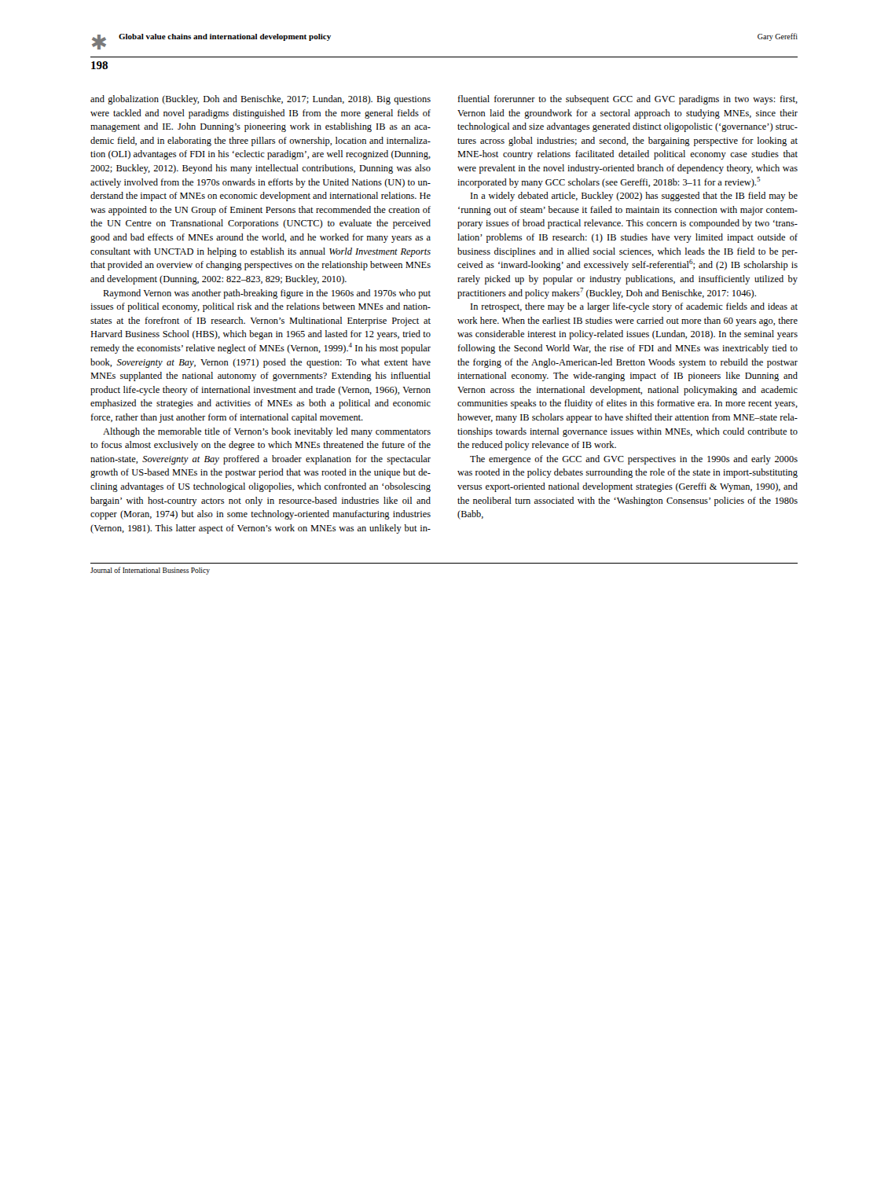✱
Global value chains and international development policy Gary Gereffi
198
and globalization (Buckley, Doh and Benischke, 2017; Lundan, 2018). Big questions were tackled and novel paradigms distinguished IB from the more general fields of management and IE. John Dunning’s pioneering work in establishing IB as an academic field, and in elaborating the three pillars of ownership, location and internalization (OLI) advantages of FDI in his ‘eclectic paradigm’, are well recognized (Dunning, 2002; Buckley, 2012). Beyond his many intellectual contributions, Dunning was also actively involved from the 1970s onwards in efforts by the United Nations (UN) to understand the impact of MNEs on economic development and international relations. He was appointed to the UN Group of Eminent Persons that recommended the creation of the UN Centre on Transnational Corporations (UNCTC) to evaluate the perceived good and bad effects of MNEs around the world, and he worked for many years as a consultant with UNCTAD in helping to establish its annual World Investment Reports that provided an overview of changing perspectives on the relationship between MNEs and development (Dunning, 2002: 822–823, 829; Buckley, 2010).
Raymond Vernon was another path-breaking figure in the 1960s and 1970s who put issues of political economy, political risk and the relations between MNEs and nation-states at the forefront of IB research. Vernon’s Multinational Enterprise Project at Harvard Business School (HBS), which began in 1965 and lasted for 12 years, tried to remedy the economists’ relative neglect of MNEs (Vernon, 1999).4 In his most popular book, Sovereignty at Bay, Vernon (1971) posed the question: To what extent have MNEs supplanted the national autonomy of governments? Extending his influential product life-cycle theory of international investment and trade (Vernon, 1966), Vernon emphasized the strategies and activities of MNEs as both a political and economic force, rather than just another form of international capital movement.
Although the memorable title of Vernon’s book inevitably led many commentators to focus almost exclusively on the degree to which MNEs threatened the future of the nation-state, Sovereignty at Bay proffered a broader explanation for the spectacular growth of US-based MNEs in the postwar period that was rooted in the unique but declining advantages of US technological oligopolies, which confronted an ‘obsolescing bargain’ with host-country actors not only in resource-based industries like oil and copper (Moran, 1974) but also in some technology-oriented manufacturing industries (Vernon, 1981). This latter aspect of Vernon’s work on MNEs was an unlikely but influential forerunner to the subsequent GCC and GVC paradigms in two ways: first, Vernon laid the groundwork for a sectoral approach to studying MNEs, since their technological and size advantages generated distinct oligopolistic (‘governance’) structures across global industries; and second, the bargaining perspective for looking at MNE-host country relations facilitated detailed political economy case studies that were prevalent in the novel industry-oriented branch of dependency theory, which was incorporated by many GCC scholars (see Gereffi, 2018b: 3–11 for a review).5
In a widely debated article, Buckley (2002) has suggested that the IB field may be ‘running out of steam’ because it failed to maintain its connection with major contemporary issues of broad practical relevance. This concern is compounded by two ‘translation’ problems of IB research: (1) IB studies have very limited impact outside of business disciplines and in allied social sciences, which leads the IB field to be perceived as ‘inward-looking’ and excessively self-referential6; and (2) IB scholarship is rarely picked up by popular or industry publications, and insufficiently utilized by practitioners and policy makers7 (Buckley, Doh and Benischke, 2017: 1046).
In retrospect, there may be a larger life-cycle story of academic fields and ideas at work here. When the earliest IB studies were carried out more than 60 years ago, there was considerable interest in policy-related issues (Lundan, 2018). In the seminal years following the Second World War, the rise of FDI and MNEs was inextricably tied to the forging of the Anglo-American-led Bretton Woods system to rebuild the postwar international economy. The wide-ranging impact of IB pioneers like Dunning and Vernon across the international development, national policymaking and academic communities speaks to the fluidity of elites in this formative era. In more recent years, however, many IB scholars appear to have shifted their attention from MNE–state relationships towards internal governance issues within MNEs, which could contribute to the reduced policy relevance of IB work.
The emergence of the GCC and GVC perspectives in the 1990s and early 2000s was rooted in the policy debates surrounding the role of the state in import-substituting versus export-oriented national development strategies (Gereffi & Wyman, 1990), and the neoliberal turn associated with the ‘Washington Consensus’ policies of the 1980s (Babb,
Journal of International Business Policy